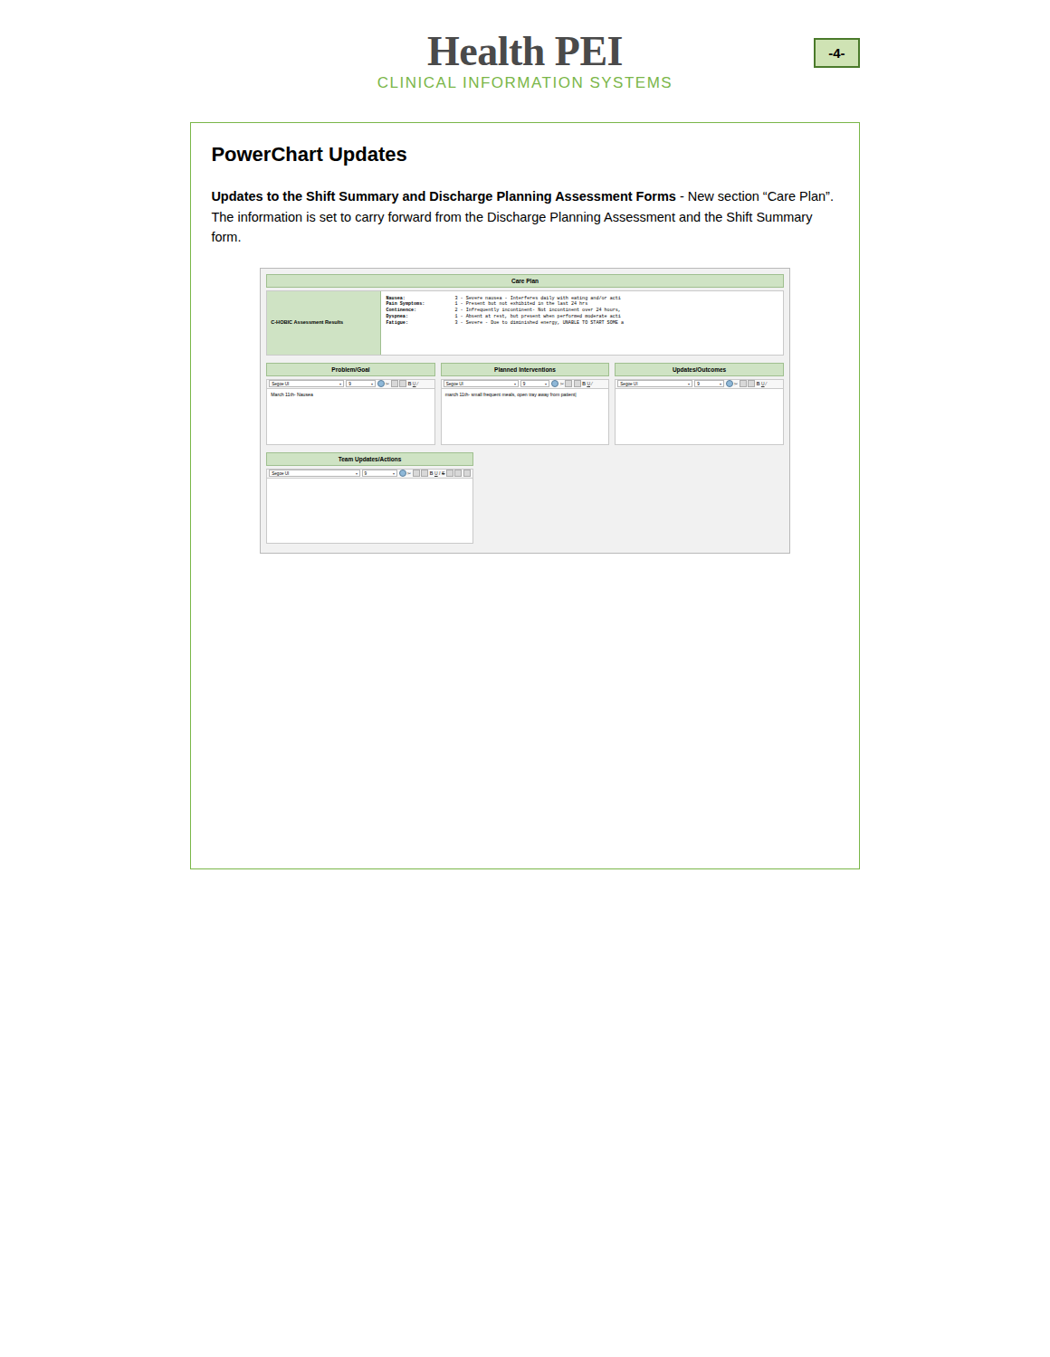-4-
Health PEI
CLINICAL INFORMATION SYSTEMS
PowerChart Updates
Updates to the Shift Summary and Discharge Planning Assessment Forms - New section “Care Plan”. The information is set to carry forward from the Discharge Planning Assessment and the Shift Summary form.
Care Plan
C-HOBIC Assessment Results
| Nausea: | 3 - Severe nausea - Interferes daily with eating and/or acti |
| Pain Symptoms: | 1 - Present but not exhibited in the last 24 hrs |
| Continence: | 2 - Infrequently incontinent- Not incontinent over 24 hours, |
| Dyspnea: | 1 - Absent at rest, but present when performed moderate acti |
| Fatigue: | 3 - Severe - Due to diminished energy, UNABLE TO START SOME a |
Problem/Goal
Segoe UI▾
9▾
✂ B U ⁄
March 11th- Nausea
Planned Interventions
Segoe UI▾
9▾
✂ B U ⁄
march 11th- small frequent meals, open tray away from patient|
Updates/Outcomes
Segoe UI▾
9▾
✂ B U ⁄
Team Updates/Actions
Segoe UI▾
9▾
✂ B U I S